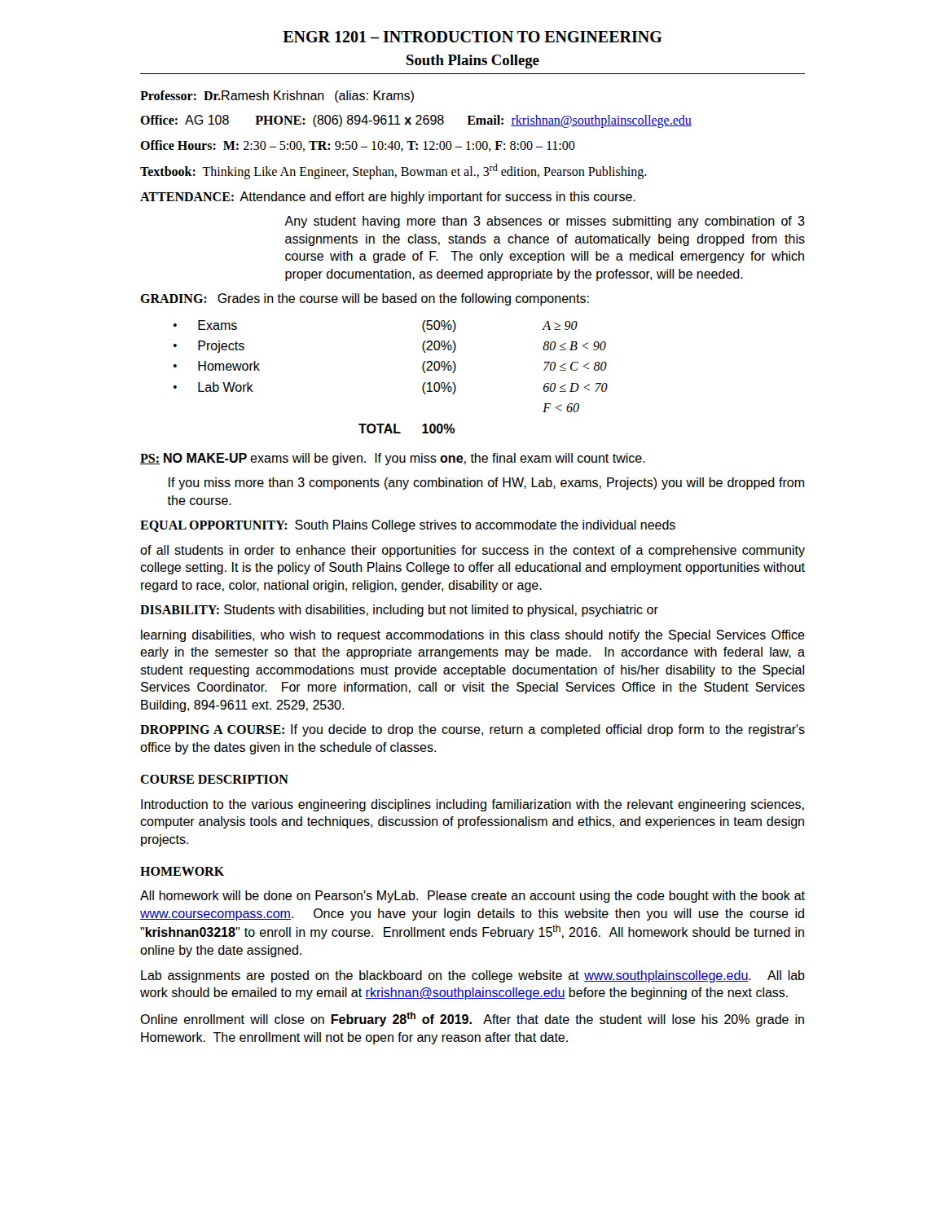ENGR 1201 – INTRODUCTION TO ENGINEERING
South Plains College
Professor: Dr. Ramesh Krishnan (alias: Krams)
Office: AG 108 PHONE: (806) 894-9611 x 2698 Email: rkrishnan@southplainscollege.edu
Office Hours: M: 2:30 – 5:00, TR: 9:50 – 10:40, T: 12:00 – 1:00, F: 8:00 – 11:00
Textbook: Thinking Like An Engineer, Stephan, Bowman et al., 3rd edition, Pearson Publishing.
ATTENDANCE: Attendance and effort are highly important for success in this course.
Any student having more than 3 absences or misses submitting any combination of 3 assignments in the class, stands a chance of automatically being dropped from this course with a grade of F. The only exception will be a medical emergency for which proper documentation, as deemed appropriate by the professor, will be needed.
GRADING: Grades in the course will be based on the following components:
| • | Exams | (50%) | A ≥ 90 |
| • | Projects | (20%) | 80 ≤ B < 90 |
| • | Homework | (20%) | 70 ≤ C < 80 |
| • | Lab Work | (10%) | 60 ≤ D < 70 |
| | | | F < 60 |
| | TOTAL | 100% | |
PS: NO MAKE-UP exams will be given. If you miss one, the final exam will count twice.
If you miss more than 3 components (any combination of HW, Lab, exams, Projects) you will be dropped from the course.
EQUAL OPPORTUNITY: South Plains College strives to accommodate the individual needs
of all students in order to enhance their opportunities for success in the context of a comprehensive community college setting. It is the policy of South Plains College to offer all educational and employment opportunities without regard to race, color, national origin, religion, gender, disability or age.
DISABILITY: Students with disabilities, including but not limited to physical, psychiatric or
learning disabilities, who wish to request accommodations in this class should notify the Special Services Office early in the semester so that the appropriate arrangements may be made. In accordance with federal law, a student requesting accommodations must provide acceptable documentation of his/her disability to the Special Services Coordinator. For more information, call or visit the Special Services Office in the Student Services Building, 894-9611 ext. 2529, 2530.
DROPPING A COURSE: If you decide to drop the course, return a completed official drop form to the registrar's office by the dates given in the schedule of classes.
COURSE DESCRIPTION
Introduction to the various engineering disciplines including familiarization with the relevant engineering sciences, computer analysis tools and techniques, discussion of professionalism and ethics, and experiences in team design projects.
HOMEWORK
All homework will be done on Pearson's MyLab. Please create an account using the code bought with the book at www.coursecompass.com. Once you have your login details to this website then you will use the course id "krishnan03218" to enroll in my course. Enrollment ends February 15th, 2016. All homework should be turned in online by the date assigned.
Lab assignments are posted on the blackboard on the college website at www.southplainscollege.edu. All lab work should be emailed to my email at rkrishnan@southplainscollege.edu before the beginning of the next class.
Online enrollment will close on February 28th of 2019. After that date the student will lose his 20% grade in Homework. The enrollment will not be open for any reason after that date.